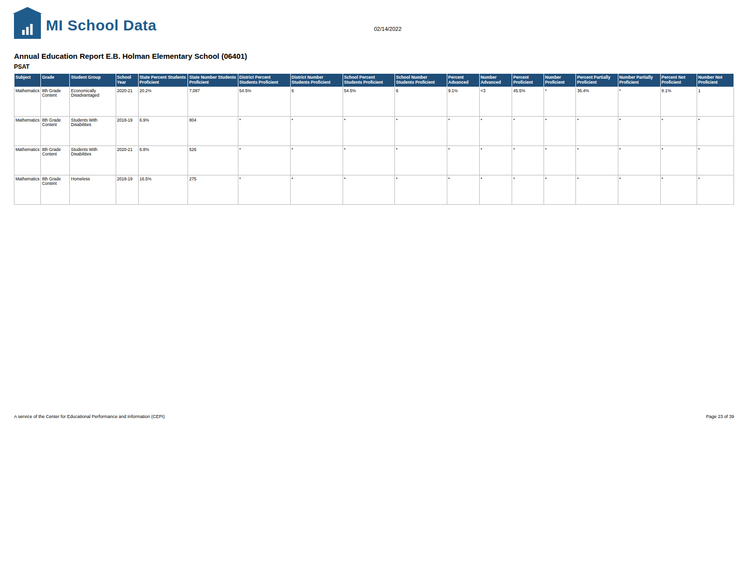MI School Data
02/14/2022
Annual Education Report E.B. Holman Elementary School (06401)
PSAT
| Subject | Grade | Student Group | School Year | State Percent Students Proficient | State Number Students Proficient | District Percent Students Proficient | District Number Students Proficient | School Percent Students Proficient | School Number Students Proficient | Percent Advanced | Number Advanced | Percent Proficient | Number Proficient | Percent Partially Proficient | Number Partially Proficient | Percent Not Proficient | Number Not Proficient |
| --- | --- | --- | --- | --- | --- | --- | --- | --- | --- | --- | --- | --- | --- | --- | --- | --- | --- |
| Mathematics | 8th Grade Content | Economically Disadvantaged | 2020-21 | 20.2% | 7,087 | 54.5% | 6 | 54.5% | 6 | 9.1% | <3 | 45.5% | * | 36.4% | * | 9.1% | 1 |
| Mathematics | 8th Grade Content | Students With Disabilities | 2018-19 | 6.9% | 804 | * | * | * | * | * | * | * | * | * | * | * | * |
| Mathematics | 8th Grade Content | Students With Disabilities | 2020-21 | 6.8% | 526 | * | * | * | * | * | * | * | * | * | * | * | * |
| Mathematics | 8th Grade Content | Homeless | 2018-19 | 16.5% | 275 | * | * | * | * | * | * | * | * | * | * | * | * |
A service of the Center for Educational Performance and Information (CEPI)
Page 23 of 39